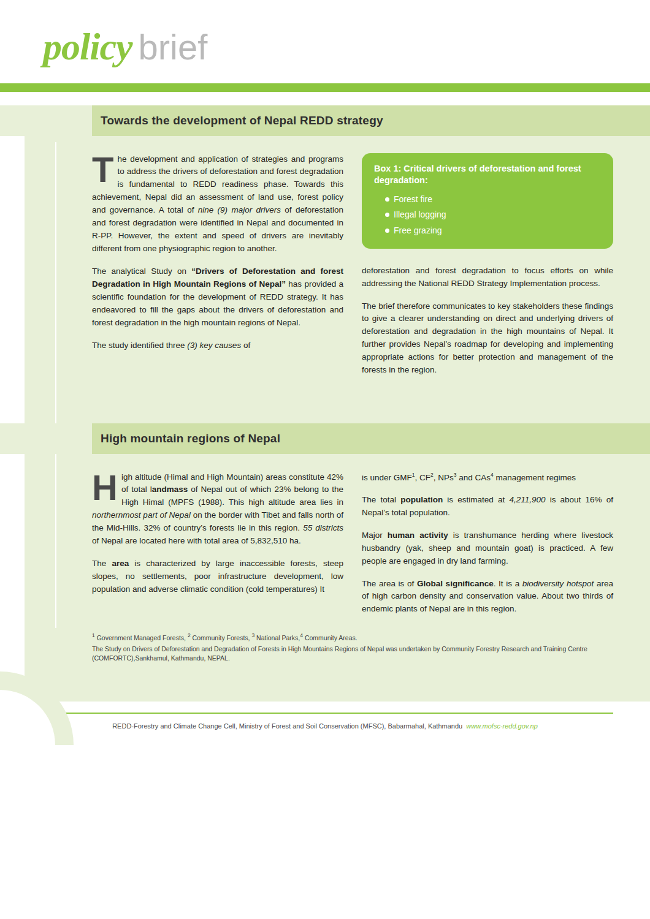policy brief
Towards the development of Nepal REDD strategy
The development and application of strategies and programs to address the drivers of deforestation and forest degradation is fundamental to REDD readiness phase. Towards this achievement, Nepal did an assessment of land use, forest policy and governance. A total of nine (9) major drivers of deforestation and forest degradation were identified in Nepal and documented in R-PP. However, the extent and speed of drivers are inevitably different from one physiographic region to another.
The analytical Study on “Drivers of Deforestation and forest Degradation in High Mountain Regions of Nepal” has provided a scientific foundation for the development of REDD strategy. It has endeavored to fill the gaps about the drivers of deforestation and forest degradation in the high mountain regions of Nepal.
The study identified three (3) key causes of
Box 1: Critical drivers of deforestation and forest degradation:
Forest fire
Illegal logging
Free grazing
deforestation and forest degradation to focus efforts on while addressing the National REDD Strategy Implementation process.
The brief therefore communicates to key stakeholders these findings to give a clearer understanding on direct and underlying drivers of deforestation and degradation in the high mountains of Nepal. It further provides Nepal’s roadmap for developing and implementing appropriate actions for better protection and management of the forests in the region.
High mountain regions of Nepal
High altitude (Himal and High Mountain) areas constitute 42% of total landmass of Nepal out of which 23% belong to the High Himal (MPFS (1988). This high altitude area lies in northernmost part of Nepal on the border with Tibet and falls north of the Mid-Hills. 32% of country’s forests lie in this region. 55 districts of Nepal are located here with total area of 5,832,510 ha.
The area is characterized by large inaccessible forests, steep slopes, no settlements, poor infrastructure development, low population and adverse climatic condition (cold temperatures) It
is under GMF1, CF2, NPs3 and CAs4 management regimes
The total population is estimated at 4,211,900 is about 16% of Nepal’s total population.
Major human activity is transhumance herding where livestock husbandry (yak, sheep and mountain goat) is practiced. A few people are engaged in dry land farming.
The area is of Global significance. It is a biodiversity hotspot area of high carbon density and conservation value. About two thirds of endemic plants of Nepal are in this region.
1 Government Managed Forests, 2 Community Forests, 3 National Parks,4 Community Areas.
The Study on Drivers of Deforestation and Degradation of Forests in High Mountains Regions of Nepal was undertaken by Community Forestry Research and Training Centre (COMFORTC),Sankhamul, Kathmandu, NEPAL.
REDD-Forestry and Climate Change Cell, Ministry of Forest and Soil Conservation (MFSC), Babarmahal, Kathmandu www.mofsc-redd.gov.np